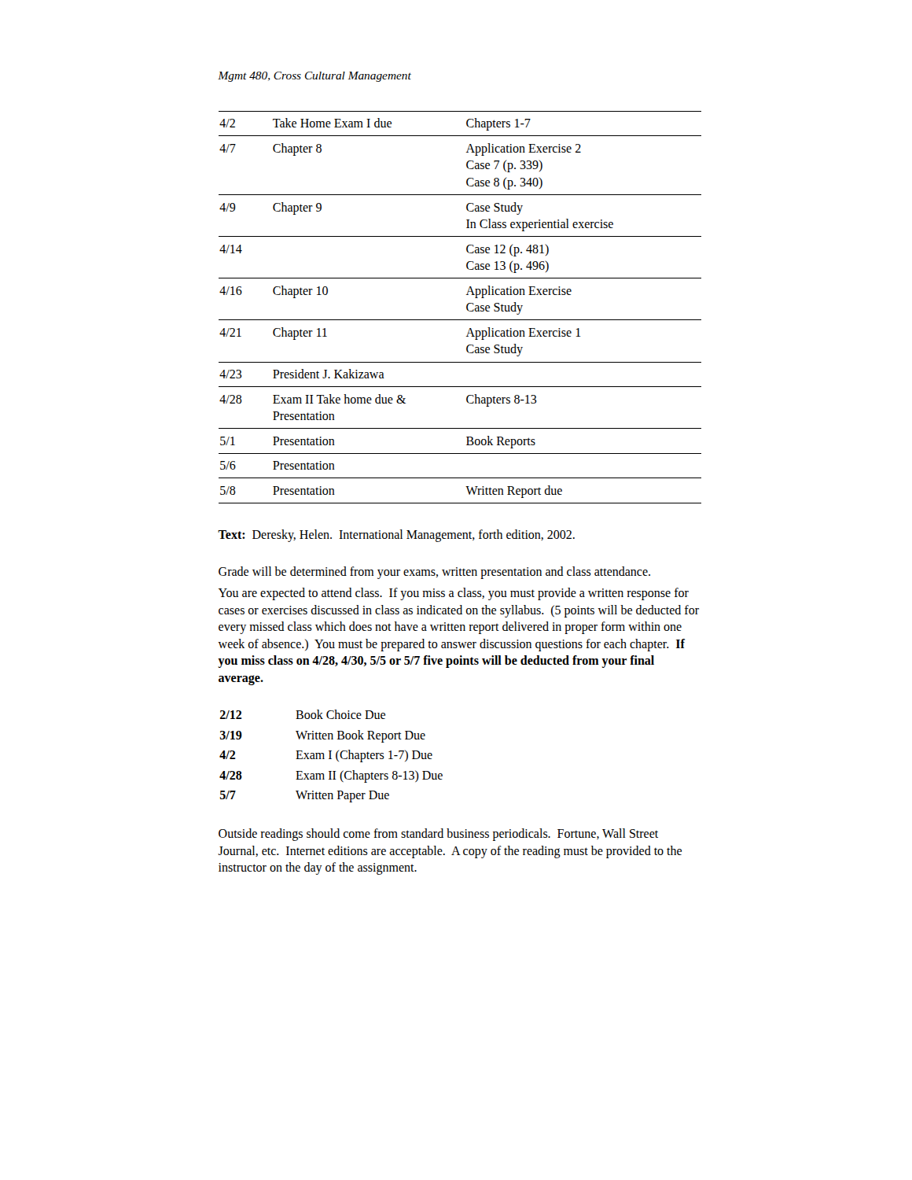Mgmt 480, Cross Cultural Management
| 4/2 | Take Home Exam I due | Chapters 1-7 |
| 4/7 | Chapter 8 | Application Exercise 2 Case 7 (p. 339) Case 8 (p. 340) |
| 4/9 | Chapter 9 | Case Study In Class experiential exercise |
| 4/14 | | Case 12 (p. 481) Case 13 (p. 496) |
| 4/16 | Chapter 10 | Application Exercise Case Study |
| 4/21 | Chapter 11 | Application Exercise 1 Case Study |
| 4/23 | President J. Kakizawa | |
| 4/28 | Exam II Take home due & Presentation | Chapters 8-13 |
| 5/1 | Presentation | Book Reports |
| 5/6 | Presentation | |
| 5/8 | Presentation | Written Report due |
Text: Deresky, Helen. International Management, forth edition, 2002.
Grade will be determined from your exams, written presentation and class attendance.
You are expected to attend class. If you miss a class, you must provide a written response for cases or exercises discussed in class as indicated on the syllabus. (5 points will be deducted for every missed class which does not have a written report delivered in proper form within one week of absence.) You must be prepared to answer discussion questions for each chapter. If you miss class on 4/28, 4/30, 5/5 or 5/7 five points will be deducted from your final average.
| 2/12 | Book Choice Due |
| 3/19 | Written Book Report Due |
| 4/2 | Exam I (Chapters 1-7) Due |
| 4/28 | Exam II (Chapters 8-13) Due |
| 5/7 | Written Paper Due |
Outside readings should come from standard business periodicals. Fortune, Wall Street Journal, etc. Internet editions are acceptable. A copy of the reading must be provided to the instructor on the day of the assignment.